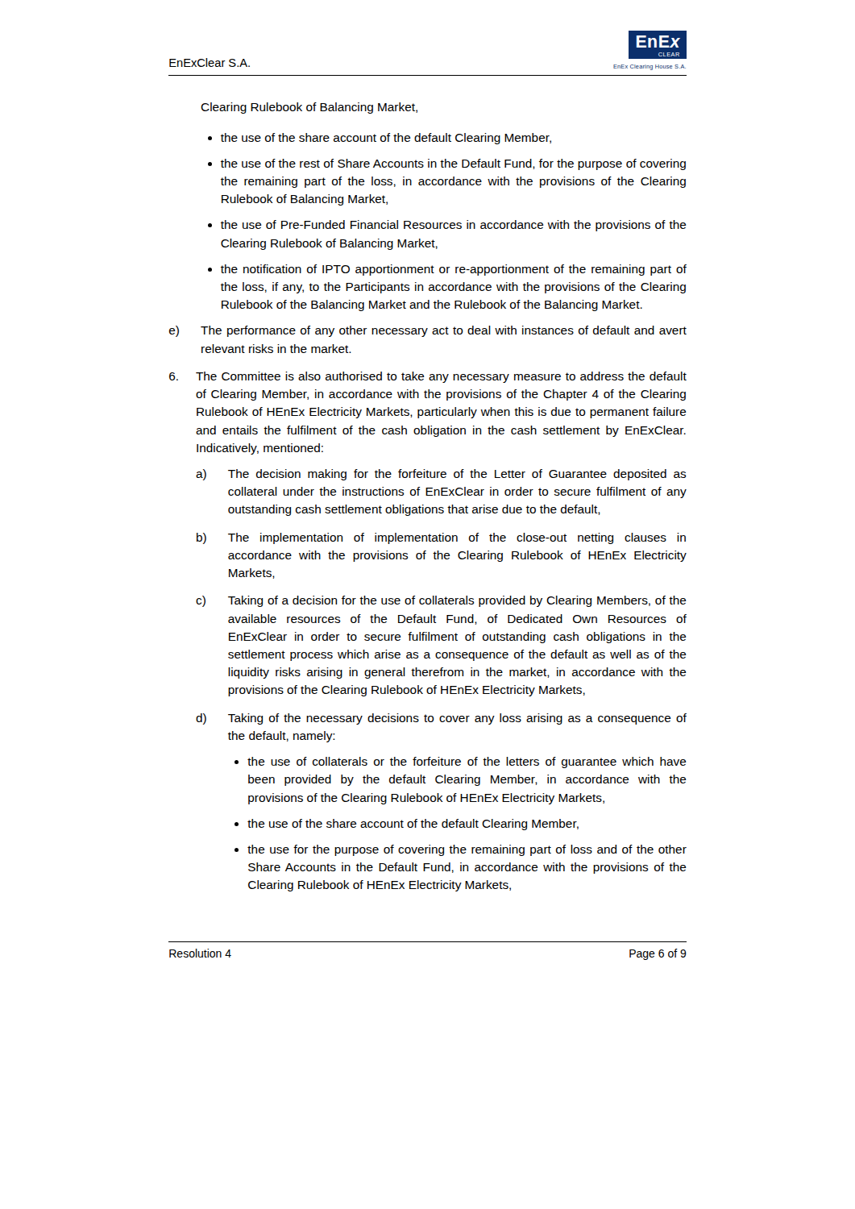EnExClear S.A.
EnExCLEAR
EnEx Clearing House S.A.
Clearing Rulebook of Balancing Market,
the use of the share account of the default Clearing Member,
the use of the rest of Share Accounts in the Default Fund, for the purpose of covering the remaining part of the loss, in accordance with the provisions of the Clearing Rulebook of Balancing Market,
the use of Pre-Funded Financial Resources in accordance with the provisions of the Clearing Rulebook of Balancing Market,
the notification of IPTO apportionment or re-apportionment of the remaining part of the loss, if any, to the Participants in accordance with the provisions of the Clearing Rulebook of the Balancing Market and the Rulebook of the Balancing Market.
The performance of any other necessary act to deal with instances of default and avert relevant risks in the market.
The Committee is also authorised to take any necessary measure to address the default of Clearing Member, in accordance with the provisions of the Chapter 4 of the Clearing Rulebook of HEnEx Electricity Markets, particularly when this is due to permanent failure and entails the fulfilment of the cash obligation in the cash settlement by EnExClear. Indicatively, mentioned:
The decision making for the forfeiture of the Letter of Guarantee deposited as collateral under the instructions of EnExClear in order to secure fulfilment of any outstanding cash settlement obligations that arise due to the default,
The implementation of implementation of the close-out netting clauses in accordance with the provisions of the Clearing Rulebook of HEnEx Electricity Markets,
Taking of a decision for the use of collaterals provided by Clearing Members, of the available resources of the Default Fund, of Dedicated Own Resources of EnExClear in order to secure fulfilment of outstanding cash obligations in the settlement process which arise as a consequence of the default as well as of the liquidity risks arising in general therefrom in the market, in accordance with the provisions of the Clearing Rulebook of HEnEx Electricity Markets,
Taking of the necessary decisions to cover any loss arising as a consequence of the default, namely:
the use of collaterals or the forfeiture of the letters of guarantee which have been provided by the default Clearing Member, in accordance with the provisions of the Clearing Rulebook of HEnEx Electricity Markets,
the use of the share account of the default Clearing Member,
the use for the purpose of covering the remaining part of loss and of the other Share Accounts in the Default Fund, in accordance with the provisions of the Clearing Rulebook of HEnEx Electricity Markets,
Resolution 4
Page 6 of 9